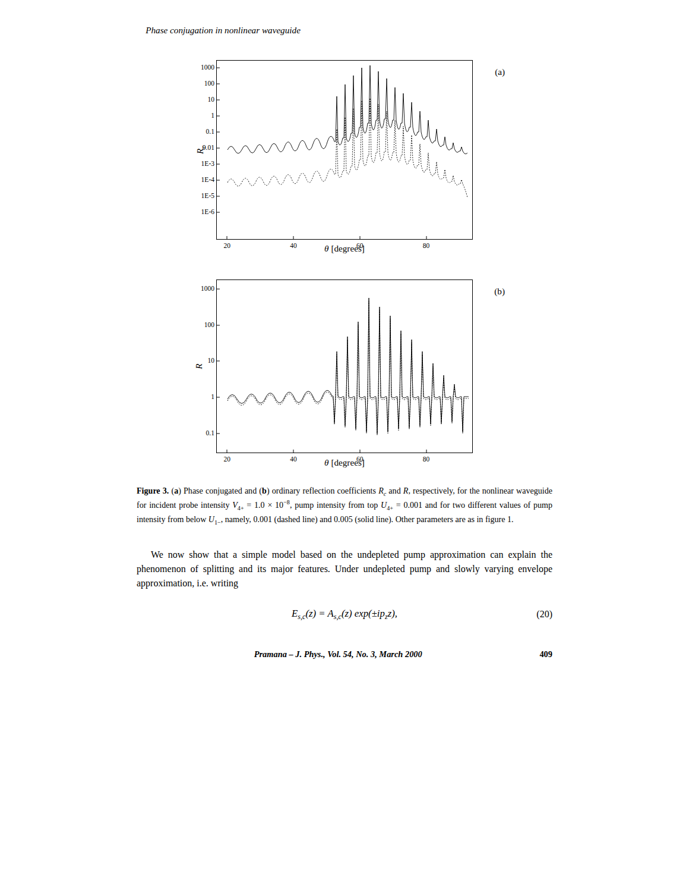Phase conjugation in nonlinear waveguide
(a) Rc 1000 100 10 1 0.1 0.01 1E-3 1E-4 1E-5 1E-6 20 40 60 80
θ [degrees]
(b) R 1000 100 10 1 0.1 20 40 60 80
θ [degrees]
Figure 3. (a) Phase conjugated and (b) ordinary reflection coefficients Rc and R, respectively, for the nonlinear waveguide for incident probe intensity V4+ = 1.0 × 10−8, pump intensity from top U4+ = 0.001 and for two different values of pump intensity from below U1−, namely, 0.001 (dashed line) and 0.005 (solid line). Other parameters are as in figure 1.
We now show that a simple model based on the undepleted pump approximation can explain the phenomenon of splitting and its major features. Under undepleted pump and slowly varying envelope approximation, i.e. writing
Es,c(z) = As,c(z) exp(±ipzz), (20)
Pramana – J. Phys., Vol. 54, No. 3, March 2000 409